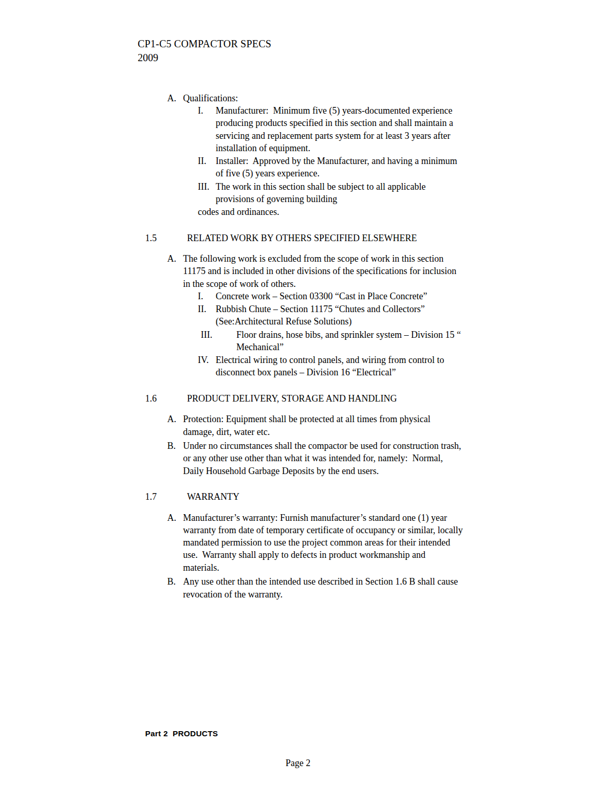CP1-C5 COMPACTOR SPECS
2009
A. Qualifications:
I. Manufacturer: Minimum five (5) years-documented experience producing products specified in this section and shall maintain a servicing and replacement parts system for at least 3 years after installation of equipment.
II. Installer: Approved by the Manufacturer, and having a minimum of five (5) years experience.
III. The work in this section shall be subject to all applicable provisions of governing building
codes and ordinances.
1.5
RELATED WORK BY OTHERS SPECIFIED ELSEWHERE
A. The following work is excluded from the scope of work in this section 11175 and is included in other divisions of the specifications for inclusion in the scope of work of others.
I. Concrete work – Section 03300 “Cast in Place Concrete”
II. Rubbish Chute – Section 11175 “Chutes and Collectors” (See:Architectural Refuse Solutions)
III. Floor drains, hose bibs, and sprinkler system – Division 15 “ Mechanical”
IV. Electrical wiring to control panels, and wiring from control to disconnect box panels – Division 16 “Electrical”
1.6
PRODUCT DELIVERY, STORAGE AND HANDLING
A. Protection: Equipment shall be protected at all times from physical damage, dirt, water etc.
B. Under no circumstances shall the compactor be used for construction trash, or any other use other than what it was intended for, namely: Normal, Daily Household Garbage Deposits by the end users.
1.7
WARRANTY
A. Manufacturer’s warranty: Furnish manufacturer’s standard one (1) year warranty from date of temporary certificate of occupancy or similar, locally mandated permission to use the project common areas for their intended use. Warranty shall apply to defects in product workmanship and materials.
B. Any use other than the intended use described in Section 1.6 B shall cause revocation of the warranty.
Part 2 PRODUCTS
Page 2